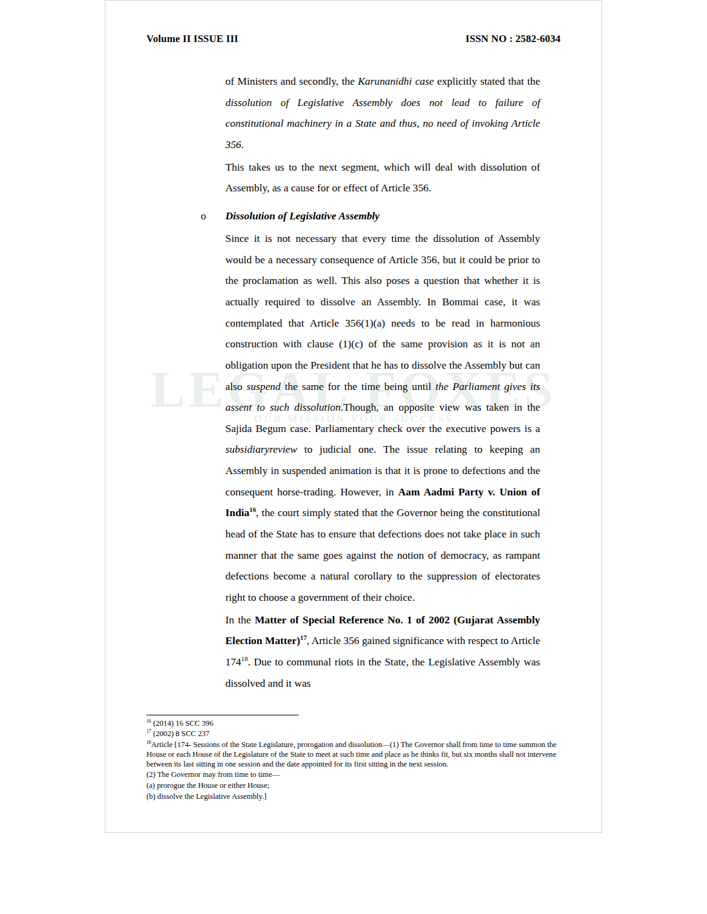LEGAL FOXES
OUR MISSION YOUR SUCCESS
Volume II ISSUE III ISSN NO : 2582-6034
of Ministers and secondly, the Karunanidhi case explicitly stated that the dissolution of Legislative Assembly does not lead to failure of constitutional machinery in a State and thus, no need of invoking Article 356.
This takes us to the next segment, which will deal with dissolution of Assembly, as a cause for or effect of Article 356.
o
Dissolution of Legislative Assembly
Since it is not necessary that every time the dissolution of Assembly would be a necessary consequence of Article 356, but it could be prior to the proclamation as well. This also poses a question that whether it is actually required to dissolve an Assembly. In Bommai case, it was contemplated that Article 356(1)(a) needs to be read in harmonious construction with clause (1)(c) of the same provision as it is not an obligation upon the President that he has to dissolve the Assembly but can also suspend the same for the time being until the Parliament gives its assent to such dissolution.Though, an opposite view was taken in the Sajida Begum case. Parliamentary check over the executive powers is a subsidiaryreview to judicial one. The issue relating to keeping an Assembly in suspended animation is that it is prone to defections and the consequent horse-trading. However, in Aam Aadmi Party v. Union of India16, the court simply stated that the Governor being the constitutional head of the State has to ensure that defections does not take place in such manner that the same goes against the notion of democracy, as rampant defections become a natural corollary to the suppression of electorates right to choose a government of their choice.
In the Matter of Special Reference No. 1 of 2002 (Gujarat Assembly Election Matter)17, Article 356 gained significance with respect to Article 17418. Due to communal riots in the State, the Legislative Assembly was dissolved and it was
16 (2014) 16 SCC 396
17 (2002) 8 SCC 237
18Article [174- Sessions of the State Legislature, prorogation and dissolution—(1) The Governor shall from time to time summon the House or each House of the Legislature of the State to meet at such time and place as he thinks fit, but six months shall not intervene between its last sitting in one session and the date appointed for its first sitting in the next session.
(2) The Governor may from time to time—
(a) prorogue the House or either House;
(b) dissolve the Legislative Assembly.]